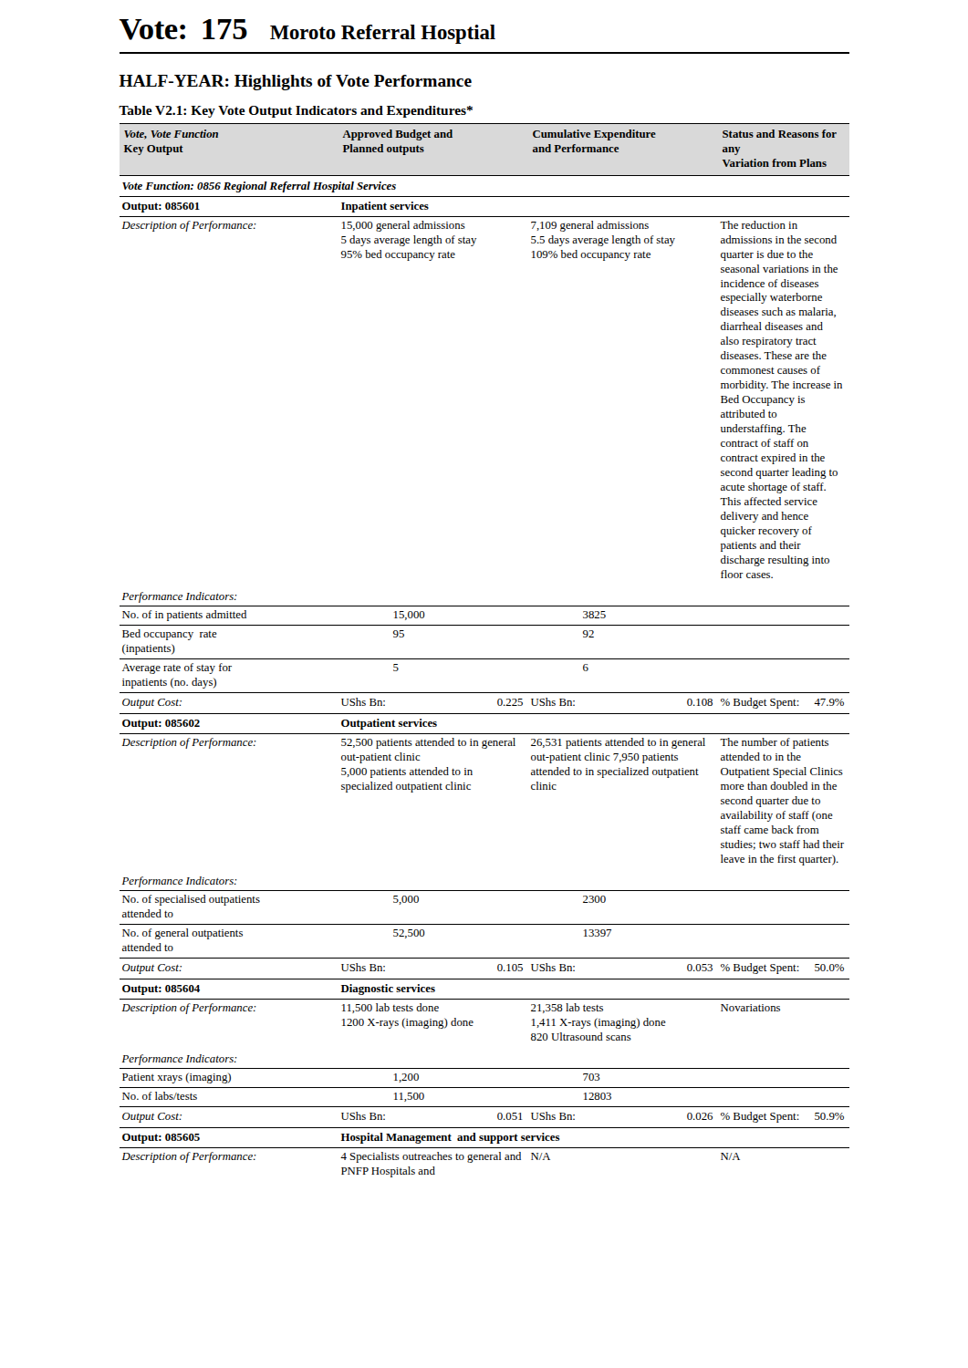Vote: 175 Moroto Referral Hosptial
HALF-YEAR: Highlights of Vote Performance
Table V2.1: Key Vote Output Indicators and Expenditures*
| Vote, Vote Function Key Output | Approved Budget and Planned outputs | Cumulative Expenditure and Performance | Status and Reasons for any Variation from Plans |
| --- | --- | --- | --- |
| Vote Function: 0856 Regional Referral Hospital Services |
| Output: 085601 | Inpatient services |
| Description of Performance: | 15,000 general admissions 5 days average length of stay 95% bed occupancy rate | 7,109 general admissions 5.5 days average length of stay 109% bed occupancy rate | The reduction in admissions in the second quarter is due to the seasonal variations in the incidence of diseases especially waterborne diseases such as malaria, diarrheal diseases and also respiratory tract diseases. These are the commonest causes of morbidity. The increase in Bed Occupancy is attributed to understaffing. The contract of staff on contract expired in the second quarter leading to acute shortage of staff. This affected service delivery and hence quicker recovery of patients and their discharge resulting into floor cases. |
| Performance Indicators: |
| No. of in patients admitted | 15,000 | 3825 | |
| Bed occupancy rate (inpatients) | 95 | 92 | |
| Average rate of stay for inpatients (no. days) | 5 | 6 | |
| Output Cost: | UShs Bn: 0.225 | UShs Bn: 0.108 | % Budget Spent: 47.9% |
| Output: 085602 | Outpatient services |
| Description of Performance: | 52,500 patients attended to in general out-patient clinic 5,000 patients attended to in specialized outpatient clinic | 26,531 patients attended to in general out-patient clinic 7,950 patients attended to in specialized outpatient clinic | The number of patients attended to in the Outpatient Special Clinics more than doubled in the second quarter due to availability of staff (one staff came back from studies; two staff had their leave in the first quarter). |
| Performance Indicators: |
| No. of specialised outpatients attended to | 5,000 | 2300 | |
| No. of general outpatients attended to | 52,500 | 13397 | |
| Output Cost: | UShs Bn: 0.105 | UShs Bn: 0.053 | % Budget Spent: 50.0% |
| Output: 085604 | Diagnostic services |
| Description of Performance: | 11,500 lab tests done 1200 X-rays (imaging) done | 21,358 lab tests 1,411 X-rays (imaging) done 820 Ultrasound scans | Novariations |
| Performance Indicators: |
| Patient xrays (imaging) | 1,200 | 703 | |
| No. of labs/tests | 11,500 | 12803 | |
| Output Cost: | UShs Bn: 0.051 | UShs Bn: 0.026 | % Budget Spent: 50.9% |
| Output: 085605 | Hospital Management and support services |
| Description of Performance: | 4 Specialists outreaches to general and PNFP Hospitals and | N/A | N/A |